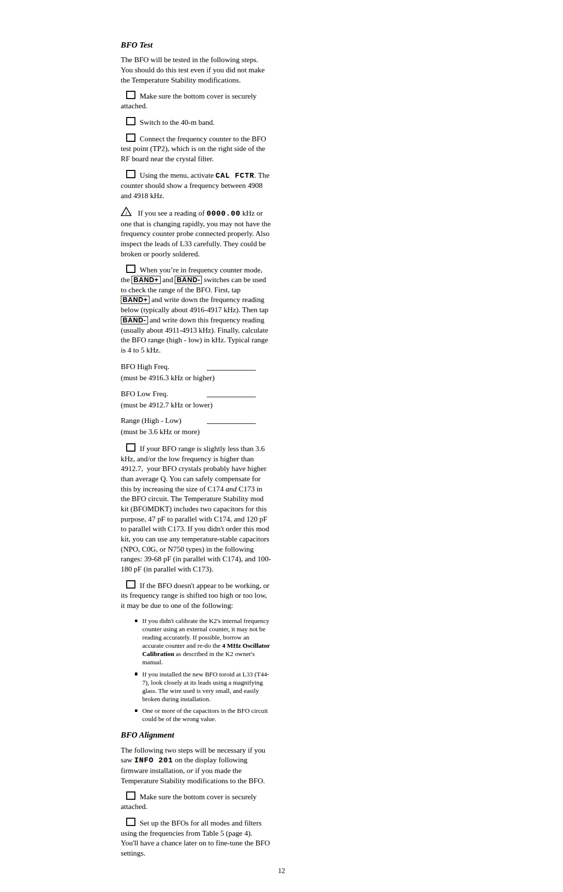BFO Test
The BFO will be tested in the following steps. You should do this test even if you did not make the Temperature Stability modifications.
Make sure the bottom cover is securely attached.
Switch to the 40-m band.
Connect the frequency counter to the BFO test point (TP2), which is on the right side of the RF board near the crystal filter.
Using the menu, activate CAL FCTR. The counter should show a frequency between 4908 and 4918 kHz.
i If you see a reading of 0000.00 kHz or one that is changing rapidly, you may not have the frequency counter probe connected properly. Also inspect the leads of L33 carefully. They could be broken or poorly soldered.
When you’re in frequency counter mode, the BAND+ and BAND- switches can be used to check the range of the BFO. First, tap BAND+ and write down the frequency reading below (typically about 4916-4917 kHz). Then tap BAND- and write down this frequency reading (usually about 4911-4913 kHz). Finally, calculate the BFO range (high - low) in kHz. Typical range is 4 to 5 kHz.
BFO High Freq. (must be 4916.3 kHz or higher) BFO Low Freq. (must be 4912.7 kHz or lower) Range (High - Low) (must be 3.6 kHz or more)
If your BFO range is slightly less than 3.6 kHz, and/or the low frequency is higher than 4912.7, your BFO crystals probably have higher than average Q. You can safely compensate for this by increasing the size of C174 and C173 in the BFO circuit. The Temperature Stability mod kit (BFOMDKT) includes two capacitors for this purpose, 47 pF to parallel with C174, and 120 pF to parallel with C173. If you didn't order this mod kit, you can use any temperature-stable capacitors (NPO, C0G, or N750 types) in the following ranges: 39-68 pF (in parallel with C174), and 100-180 pF (in parallel with C173).
If the BFO doesn't appear to be working, or its frequency range is shifted too high or too low, it may be due to one of the following:
If you didn't calibrate the K2's internal frequency counter using an external counter, it may not be reading accurately. If possible, borrow an accurate counter and re-do the 4 MHz Oscillator Calibration as described in the K2 owner's manual.
If you installed the new BFO toroid at L33 (T44-7), look closely at its leads using a magnifying glass. The wire used is very small, and easily broken during installation.
One or more of the capacitors in the BFO circuit could be of the wrong value.
BFO Alignment
The following two steps will be necessary if you saw INFO 201 on the display following firmware installation, or if you made the Temperature Stability modifications to the BFO.
Make sure the bottom cover is securely attached.
Set up the BFOs for all modes and filters using the frequencies from Table 5 (page 4). You'll have a chance later on to fine-tune the BFO settings.
12